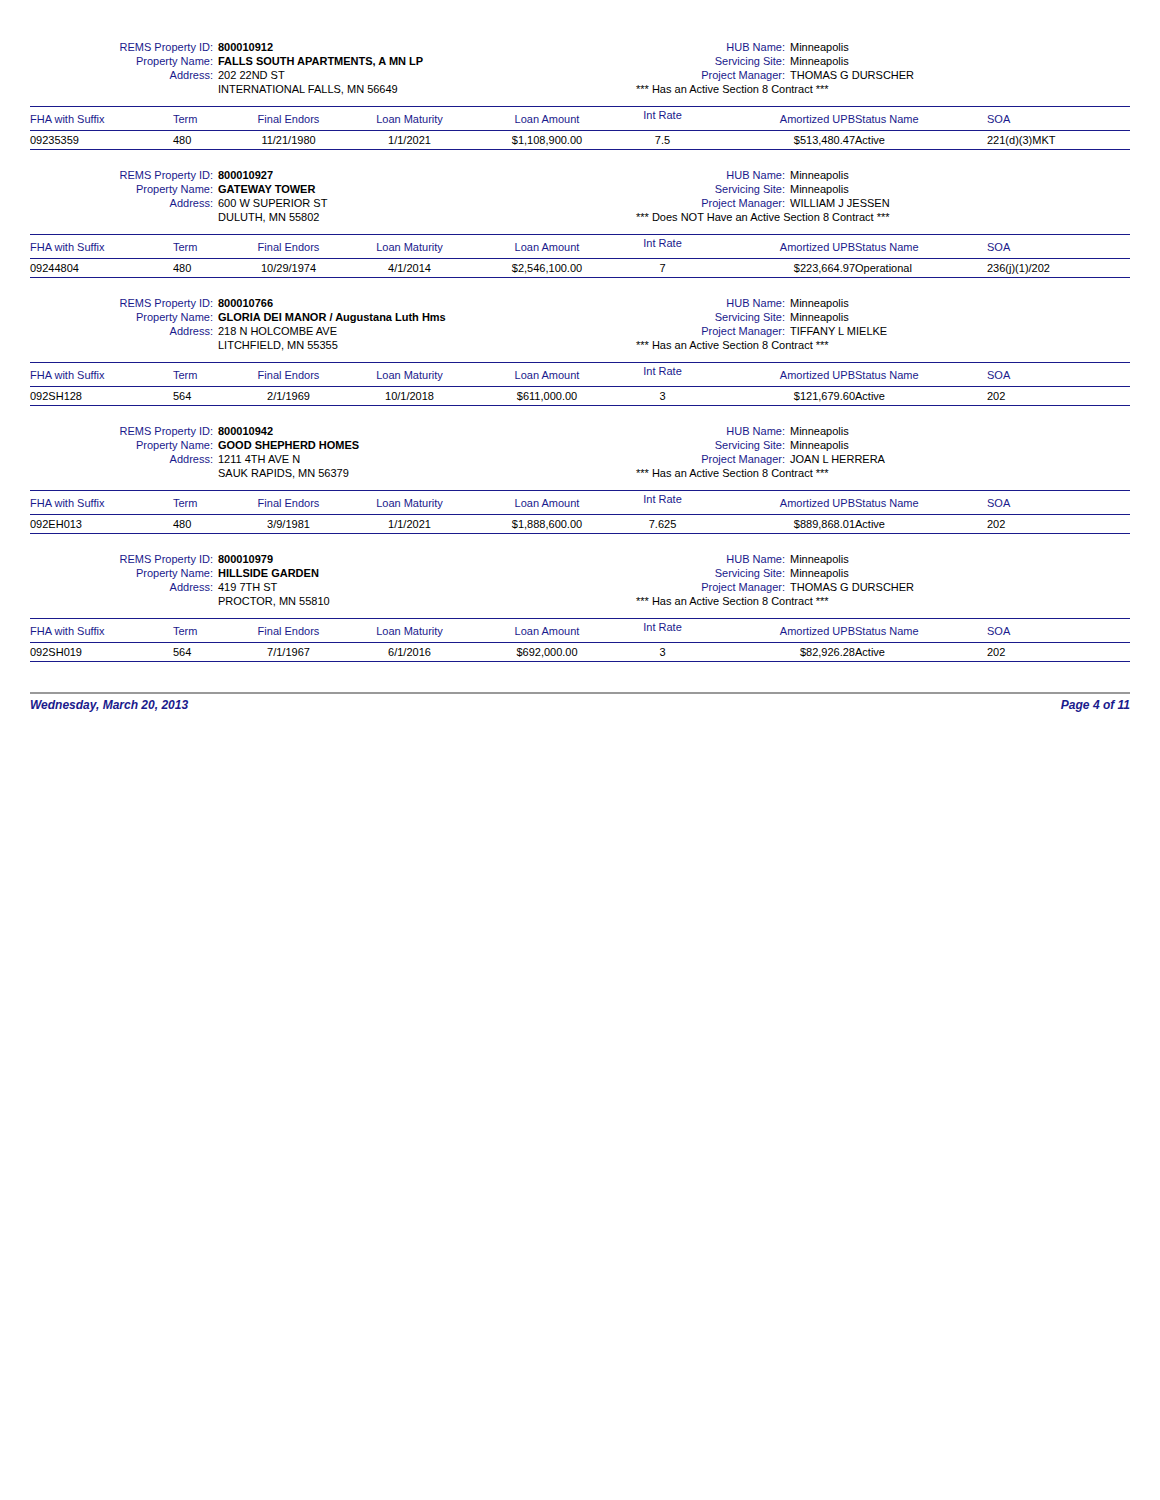| REMS Property ID: | 800010912 | HUB Name: | Minneapolis |
| Property Name: | FALLS SOUTH APARTMENTS, A MN LP | Servicing Site: | Minneapolis |
| Address: | 202 22ND ST | Project Manager: | THOMAS G DURSCHER |
| | INTERNATIONAL FALLS, MN 56649 | *** Has an Active Section 8 Contract *** |
| FHA with Suffix | Term | Final Endors | Loan Maturity | Loan Amount | Int Rate | Amortized UPB | Status Name | SOA |
| 09235359 | 480 | 11/21/1980 | 1/1/2021 | $1,108,900.00 | 7.5 | $513,480.47 | Active | 221(d)(3)MKT |
| REMS Property ID: | 800010927 | HUB Name: | Minneapolis |
| Property Name: | GATEWAY TOWER | Servicing Site: | Minneapolis |
| Address: | 600 W SUPERIOR ST | Project Manager: | WILLIAM J JESSEN |
| | DULUTH, MN 55802 | *** Does NOT Have an Active Section 8 Contract *** |
| FHA with Suffix | Term | Final Endors | Loan Maturity | Loan Amount | Int Rate | Amortized UPB | Status Name | SOA |
| 09244804 | 480 | 10/29/1974 | 4/1/2014 | $2,546,100.00 | 7 | $223,664.97 | Operational | 236(j)(1)/202 |
| REMS Property ID: | 800010766 | HUB Name: | Minneapolis |
| Property Name: | GLORIA DEI MANOR / Augustana Luth Hms | Servicing Site: | Minneapolis |
| Address: | 218 N HOLCOMBE AVE | Project Manager: | TIFFANY L MIELKE |
| | LITCHFIELD, MN 55355 | *** Has an Active Section 8 Contract *** |
| FHA with Suffix | Term | Final Endors | Loan Maturity | Loan Amount | Int Rate | Amortized UPB | Status Name | SOA |
| 092SH128 | 564 | 2/1/1969 | 10/1/2018 | $611,000.00 | 3 | $121,679.60 | Active | 202 |
| REMS Property ID: | 800010942 | HUB Name: | Minneapolis |
| Property Name: | GOOD SHEPHERD HOMES | Servicing Site: | Minneapolis |
| Address: | 1211 4TH AVE N | Project Manager: | JOAN L HERRERA |
| | SAUK RAPIDS, MN 56379 | *** Has an Active Section 8 Contract *** |
| FHA with Suffix | Term | Final Endors | Loan Maturity | Loan Amount | Int Rate | Amortized UPB | Status Name | SOA |
| 092EH013 | 480 | 3/9/1981 | 1/1/2021 | $1,888,600.00 | 7.625 | $889,868.01 | Active | 202 |
| REMS Property ID: | 800010979 | HUB Name: | Minneapolis |
| Property Name: | HILLSIDE GARDEN | Servicing Site: | Minneapolis |
| Address: | 419 7TH ST | Project Manager: | THOMAS G DURSCHER |
| | PROCTOR, MN 55810 | *** Has an Active Section 8 Contract *** |
| FHA with Suffix | Term | Final Endors | Loan Maturity | Loan Amount | Int Rate | Amortized UPB | Status Name | SOA |
| 092SH019 | 564 | 7/1/1967 | 6/1/2016 | $692,000.00 | 3 | $82,926.28 | Active | 202 |
Wednesday, March 20, 2013 Page 4 of 11